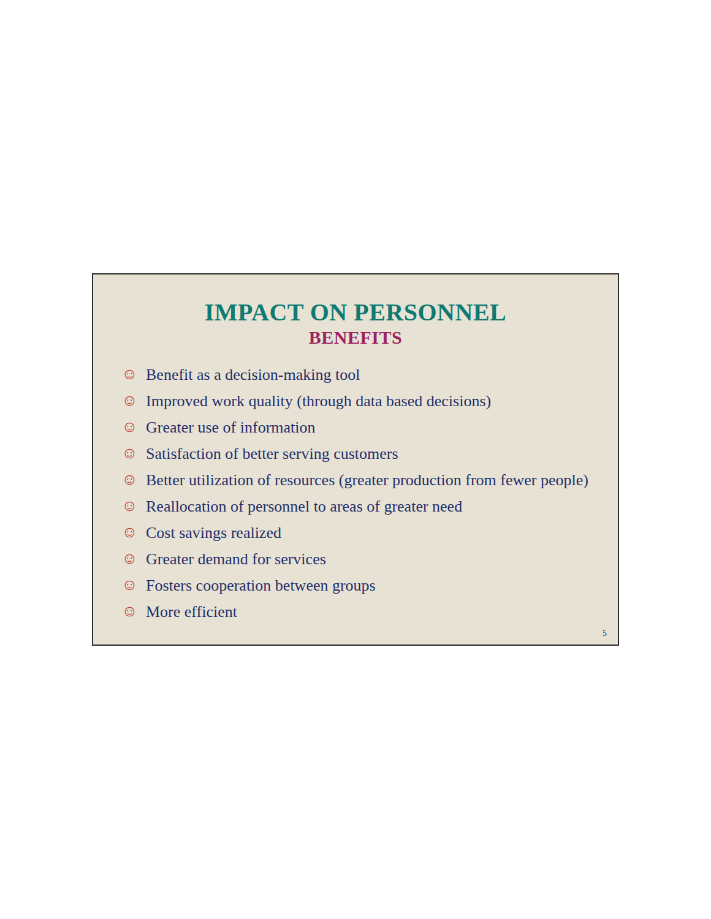IMPACT ON PERSONNEL
BENEFITS
Benefit as a decision-making tool
Improved work quality (through data based decisions)
Greater use of information
Satisfaction of better serving customers
Better utilization of resources (greater production from fewer people)
Reallocation of personnel to areas of greater need
Cost savings realized
Greater demand for services
Fosters cooperation between groups
More efficient
5